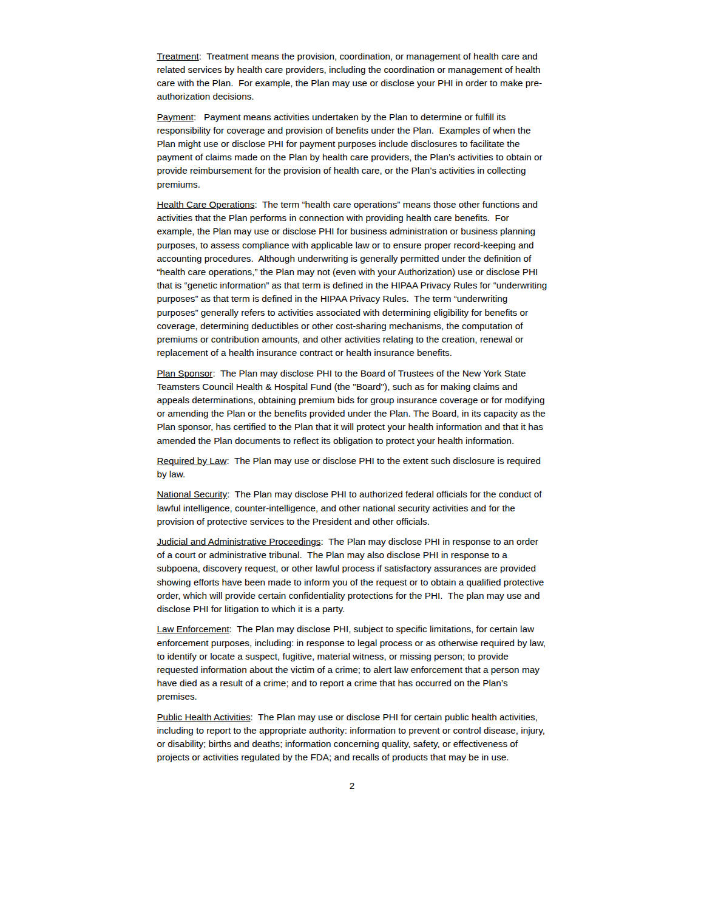Treatment: Treatment means the provision, coordination, or management of health care and related services by health care providers, including the coordination or management of health care with the Plan. For example, the Plan may use or disclose your PHI in order to make pre-authorization decisions.
Payment: Payment means activities undertaken by the Plan to determine or fulfill its responsibility for coverage and provision of benefits under the Plan. Examples of when the Plan might use or disclose PHI for payment purposes include disclosures to facilitate the payment of claims made on the Plan by health care providers, the Plan’s activities to obtain or provide reimbursement for the provision of health care, or the Plan’s activities in collecting premiums.
Health Care Operations: The term “health care operations” means those other functions and activities that the Plan performs in connection with providing health care benefits. For example, the Plan may use or disclose PHI for business administration or business planning purposes, to assess compliance with applicable law or to ensure proper record-keeping and accounting procedures. Although underwriting is generally permitted under the definition of “health care operations,” the Plan may not (even with your Authorization) use or disclose PHI that is “genetic information” as that term is defined in the HIPAA Privacy Rules for “underwriting purposes” as that term is defined in the HIPAA Privacy Rules. The term “underwriting purposes” generally refers to activities associated with determining eligibility for benefits or coverage, determining deductibles or other cost-sharing mechanisms, the computation of premiums or contribution amounts, and other activities relating to the creation, renewal or replacement of a health insurance contract or health insurance benefits.
Plan Sponsor: The Plan may disclose PHI to the Board of Trustees of the New York State Teamsters Council Health & Hospital Fund (the "Board"), such as for making claims and appeals determinations, obtaining premium bids for group insurance coverage or for modifying or amending the Plan or the benefits provided under the Plan. The Board, in its capacity as the Plan sponsor, has certified to the Plan that it will protect your health information and that it has amended the Plan documents to reflect its obligation to protect your health information.
Required by Law: The Plan may use or disclose PHI to the extent such disclosure is required by law.
National Security: The Plan may disclose PHI to authorized federal officials for the conduct of lawful intelligence, counter-intelligence, and other national security activities and for the provision of protective services to the President and other officials.
Judicial and Administrative Proceedings: The Plan may disclose PHI in response to an order of a court or administrative tribunal. The Plan may also disclose PHI in response to a subpoena, discovery request, or other lawful process if satisfactory assurances are provided showing efforts have been made to inform you of the request or to obtain a qualified protective order, which will provide certain confidentiality protections for the PHI. The plan may use and disclose PHI for litigation to which it is a party.
Law Enforcement: The Plan may disclose PHI, subject to specific limitations, for certain law enforcement purposes, including: in response to legal process or as otherwise required by law, to identify or locate a suspect, fugitive, material witness, or missing person; to provide requested information about the victim of a crime; to alert law enforcement that a person may have died as a result of a crime; and to report a crime that has occurred on the Plan’s premises.
Public Health Activities: The Plan may use or disclose PHI for certain public health activities, including to report to the appropriate authority: information to prevent or control disease, injury, or disability; births and deaths; information concerning quality, safety, or effectiveness of projects or activities regulated by the FDA; and recalls of products that may be in use.
2